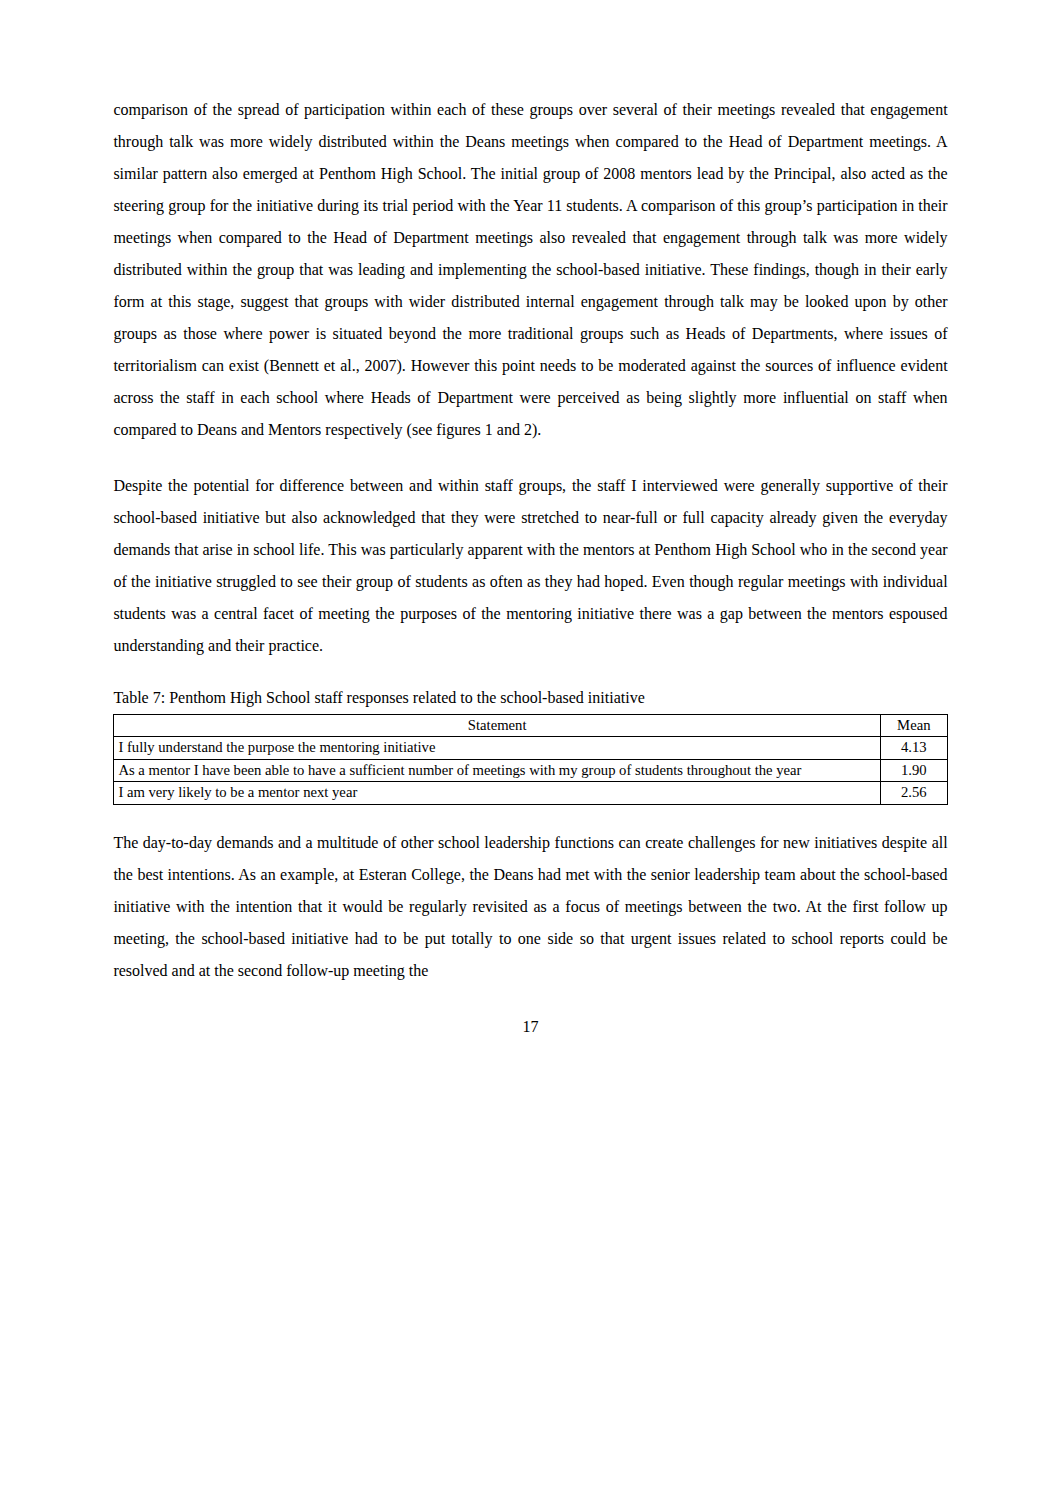comparison of the spread of participation within each of these groups over several of their meetings revealed that engagement through talk was more widely distributed within the Deans meetings when compared to the Head of Department meetings. A similar pattern also emerged at Penthom High School. The initial group of 2008 mentors lead by the Principal, also acted as the steering group for the initiative during its trial period with the Year 11 students. A comparison of this group’s participation in their meetings when compared to the Head of Department meetings also revealed that engagement through talk was more widely distributed within the group that was leading and implementing the school-based initiative. These findings, though in their early form at this stage, suggest that groups with wider distributed internal engagement through talk may be looked upon by other groups as those where power is situated beyond the more traditional groups such as Heads of Departments, where issues of territorialism can exist (Bennett et al., 2007). However this point needs to be moderated against the sources of influence evident across the staff in each school where Heads of Department were perceived as being slightly more influential on staff when compared to Deans and Mentors respectively (see figures 1 and 2).
Despite the potential for difference between and within staff groups, the staff I interviewed were generally supportive of their school-based initiative but also acknowledged that they were stretched to near-full or full capacity already given the everyday demands that arise in school life. This was particularly apparent with the mentors at Penthom High School who in the second year of the initiative struggled to see their group of students as often as they had hoped. Even though regular meetings with individual students was a central facet of meeting the purposes of the mentoring initiative there was a gap between the mentors espoused understanding and their practice.
Table 7: Penthom High School staff responses related to the school-based initiative
| Statement | Mean |
| --- | --- |
| I fully understand the purpose the mentoring initiative | 4.13 |
| As a mentor I have been able to have a sufficient number of meetings with my group of students throughout the year | 1.90 |
| I am very likely to be a mentor next year | 2.56 |
The day-to-day demands and a multitude of other school leadership functions can create challenges for new initiatives despite all the best intentions. As an example, at Esteran College, the Deans had met with the senior leadership team about the school-based initiative with the intention that it would be regularly revisited as a focus of meetings between the two. At the first follow up meeting, the school-based initiative had to be put totally to one side so that urgent issues related to school reports could be resolved and at the second follow-up meeting the
17